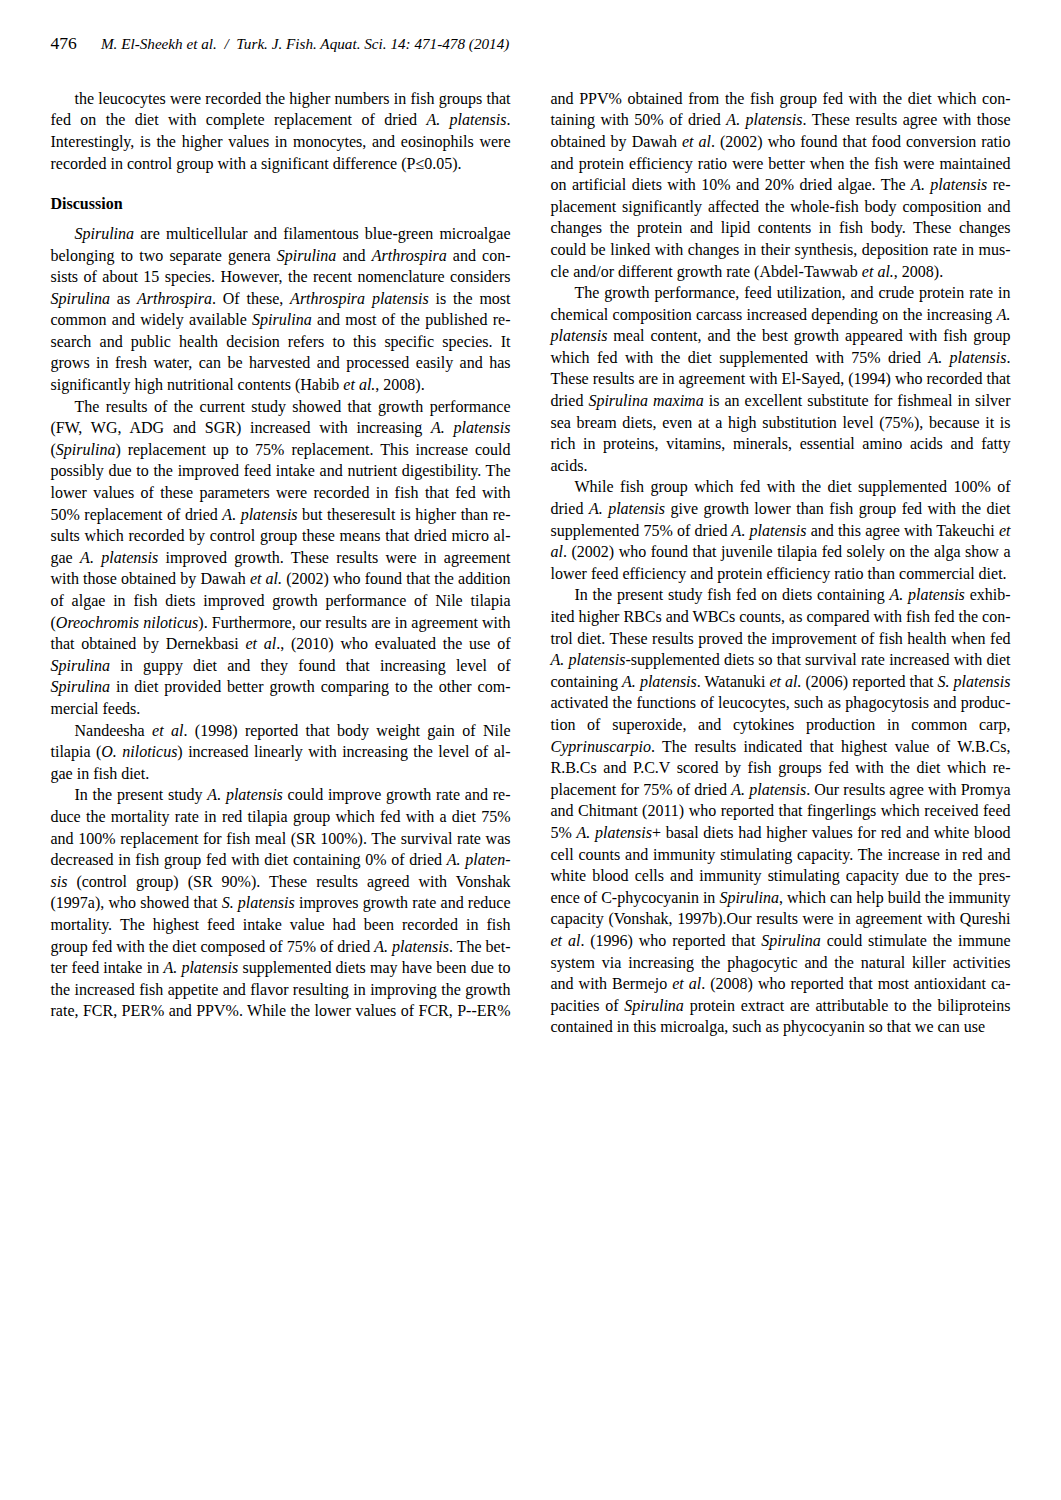476 M. El-Sheekh et al. / Turk. J. Fish. Aquat. Sci. 14: 471-478 (2014)
the leucocytes were recorded the higher numbers in fish groups that fed on the diet with complete replacement of dried A. platensis. Interestingly, is the higher values in monocytes, and eosinophils were recorded in control group with a significant difference (P≤0.05).
Discussion
Spirulina are multicellular and filamentous blue-green microalgae belonging to two separate genera Spirulina and Arthrospira and consists of about 15 species. However, the recent nomenclature considers Spirulina as Arthrospira. Of these, Arthrospira platensis is the most common and widely available Spirulina and most of the published research and public health decision refers to this specific species. It grows in fresh water, can be harvested and processed easily and has significantly high nutritional contents (Habib et al., 2008).
The results of the current study showed that growth performance (FW, WG, ADG and SGR) increased with increasing A. platensis (Spirulina) replacement up to 75% replacement. This increase could possibly due to the improved feed intake and nutrient digestibility. The lower values of these parameters were recorded in fish that fed with 50% replacement of dried A. platensis but theseresult is higher than results which recorded by control group these means that dried micro algae A. platensis improved growth. These results were in agreement with those obtained by Dawah et al. (2002) who found that the addition of algae in fish diets improved growth performance of Nile tilapia (Oreochromis niloticus). Furthermore, our results are in agreement with that obtained by Dernekbasi et al., (2010) who evaluated the use of Spirulina in guppy diet and they found that increasing level of Spirulina in diet provided better growth comparing to the other commercial feeds.
Nandeesha et al. (1998) reported that body weight gain of Nile tilapia (O. niloticus) increased linearly with increasing the level of algae in fish diet.
In the present study A. platensis could improve growth rate and reduce the mortality rate in red tilapia group which fed with a diet 75% and 100% replacement for fish meal (SR 100%). The survival rate was decreased in fish group fed with diet containing 0% of dried A. platensis (control group) (SR 90%). These results agreed with Vonshak (1997a), who showed that S. platensis improves growth rate and reduce mortality. The highest feed intake value had been recorded in fish group fed with the diet composed of 75% of dried A. platensis. The better feed intake in A. platensis supplemented diets may have been due to the increased fish appetite and flavor resulting in improving the growth rate, FCR, PER% and PPV%. While the lower values of FCR, P--ER% and PPV% obtained from the fish group fed with the diet which containing with 50% of dried A. platensis. These results agree with those obtained by Dawah et al. (2002) who found that food conversion ratio and protein efficiency ratio were better when the fish were maintained on artificial diets with 10% and 20% dried algae. The A. platensis replacement significantly affected the whole-fish body composition and changes the protein and lipid contents in fish body. These changes could be linked with changes in their synthesis, deposition rate in muscle and/or different growth rate (Abdel-Tawwab et al., 2008).
The growth performance, feed utilization, and crude protein rate in chemical composition carcass increased depending on the increasing A. platensis meal content, and the best growth appeared with fish group which fed with the diet supplemented with 75% dried A. platensis. These results are in agreement with El-Sayed, (1994) who recorded that dried Spirulina maxima is an excellent substitute for fishmeal in silver sea bream diets, even at a high substitution level (75%), because it is rich in proteins, vitamins, minerals, essential amino acids and fatty acids.
While fish group which fed with the diet supplemented 100% of dried A. platensis give growth lower than fish group fed with the diet supplemented 75% of dried A. platensis and this agree with Takeuchi et al. (2002) who found that juvenile tilapia fed solely on the alga show a lower feed efficiency and protein efficiency ratio than commercial diet.
In the present study fish fed on diets containing A. platensis exhibited higher RBCs and WBCs counts, as compared with fish fed the control diet. These results proved the improvement of fish health when fed A. platensis-supplemented diets so that survival rate increased with diet containing A. platensis. Watanuki et al. (2006) reported that S. platensis activated the functions of leucocytes, such as phagocytosis and production of superoxide, and cytokines production in common carp, Cyprinuscarpio. The results indicated that highest value of W.B.Cs, R.B.Cs and P.C.V scored by fish groups fed with the diet which replacement for 75% of dried A. platensis. Our results agree with Promya and Chitmant (2011) who reported that fingerlings which received feed 5% A. platensis+ basal diets had higher values for red and white blood cell counts and immunity stimulating capacity. The increase in red and white blood cells and immunity stimulating capacity due to the presence of C-phycocyanin in Spirulina, which can help build the immunity capacity (Vonshak, 1997b).Our results were in agreement with Qureshi et al. (1996) who reported that Spirulina could stimulate the immune system via increasing the phagocytic and the natural killer activities and with Bermejo et al. (2008) who reported that most antioxidant capacities of Spirulina protein extract are attributable to the biliproteins contained in this microalga, such as phycocyanin so that we can use